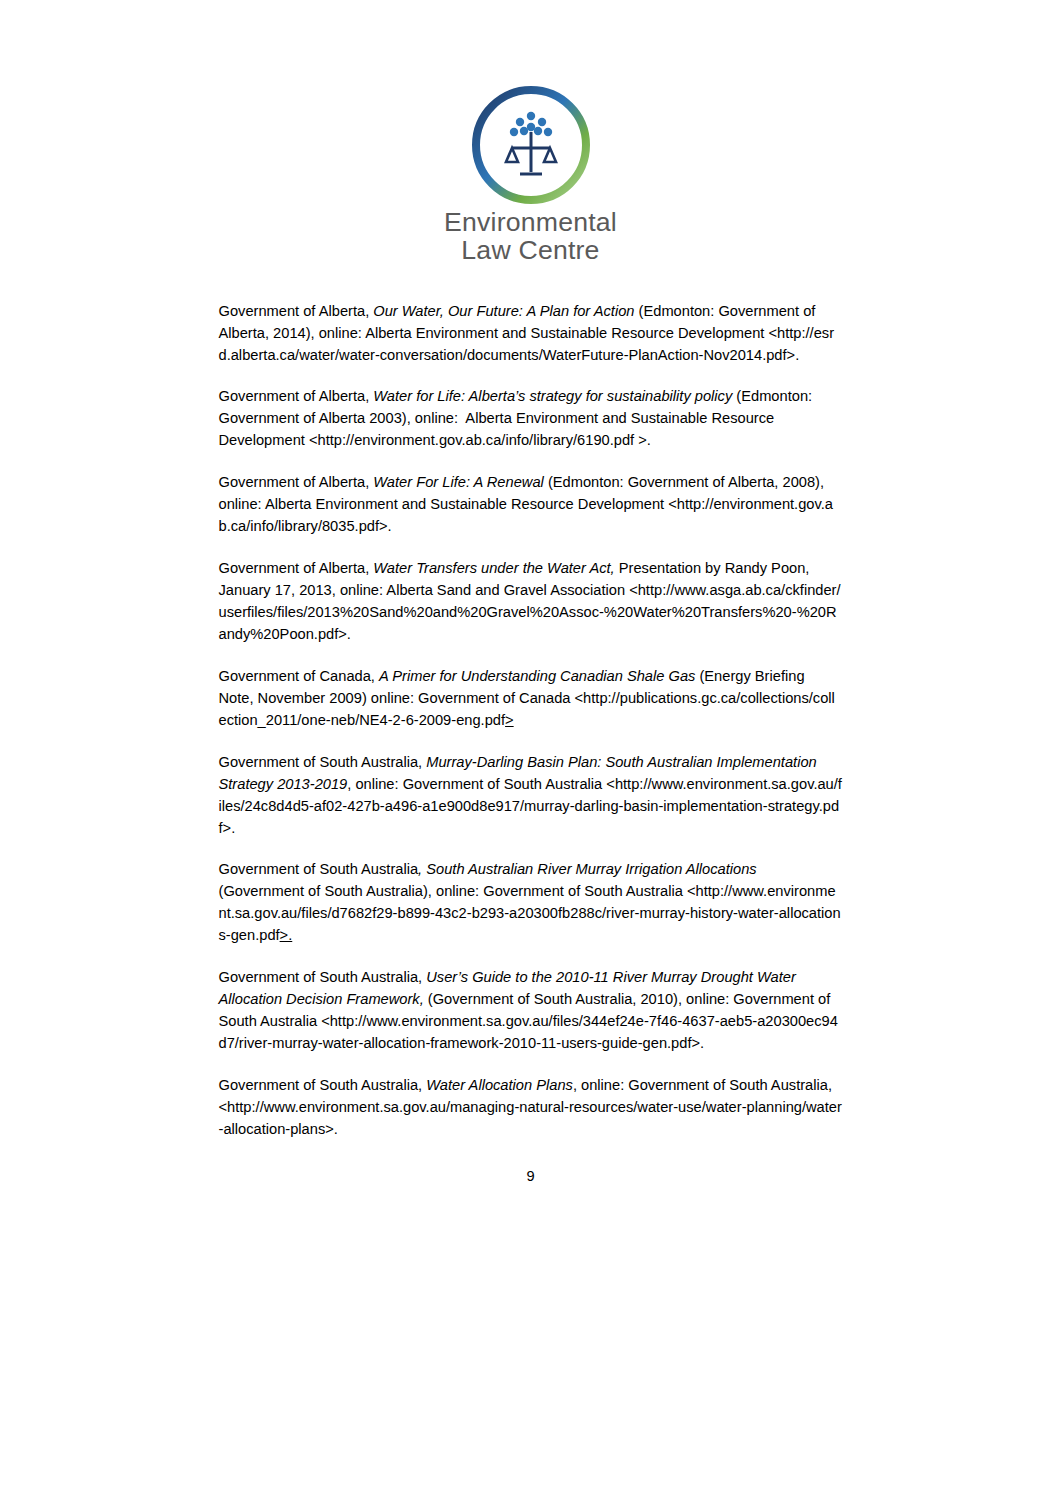Environmental
Law Centre
Government of Alberta, Our Water, Our Future: A Plan for Action (Edmonton: Government of Alberta, 2014), online: Alberta Environment and Sustainable Resource Development <http://esrd.alberta.ca/water/water-conversation/documents/WaterFuture-PlanAction-Nov2014.pdf>.
Government of Alberta, Water for Life: Alberta’s strategy for sustainability policy (Edmonton: Government of Alberta 2003), online: Alberta Environment and Sustainable Resource Development <http://environment.gov.ab.ca/info/library/6190.pdf >.
Government of Alberta, Water For Life: A Renewal (Edmonton: Government of Alberta, 2008), online: Alberta Environment and Sustainable Resource Development <http://environment.gov.ab.ca/info/library/8035.pdf>.
Government of Alberta, Water Transfers under the Water Act, Presentation by Randy Poon, January 17, 2013, online: Alberta Sand and Gravel Association <http://www.asga.ab.ca/ckfinder/userfiles/files/2013%20Sand%20and%20Gravel%20Assoc-%20Water%20Transfers%20-%20Randy%20Poon.pdf>.
Government of Canada, A Primer for Understanding Canadian Shale Gas (Energy Briefing Note, November 2009) online: Government of Canada <http://publications.gc.ca/collections/collection_2011/one-neb/NE4-2-6-2009-eng.pdf>
Government of South Australia, Murray-Darling Basin Plan: South Australian Implementation Strategy 2013-2019, online: Government of South Australia <http://www.environment.sa.gov.au/files/24c8d4d5-af02-427b-a496-a1e900d8e917/murray-darling-basin-implementation-strategy.pdf>.
Government of South Australia, South Australian River Murray Irrigation Allocations (Government of South Australia), online: Government of South Australia <http://www.environment.sa.gov.au/files/d7682f29-b899-43c2-b293-a20300fb288c/river-murray-history-water-allocations-gen.pdf>.
Government of South Australia, User’s Guide to the 2010-11 River Murray Drought Water Allocation Decision Framework, (Government of South Australia, 2010), online: Government of South Australia <http://www.environment.sa.gov.au/files/344ef24e-7f46-4637-aeb5-a20300ec94d7/river-murray-water-allocation-framework-2010-11-users-guide-gen.pdf>.
Government of South Australia, Water Allocation Plans, online: Government of South Australia, <http://www.environment.sa.gov.au/managing-natural-resources/water-use/water-planning/water-allocation-plans>.
9